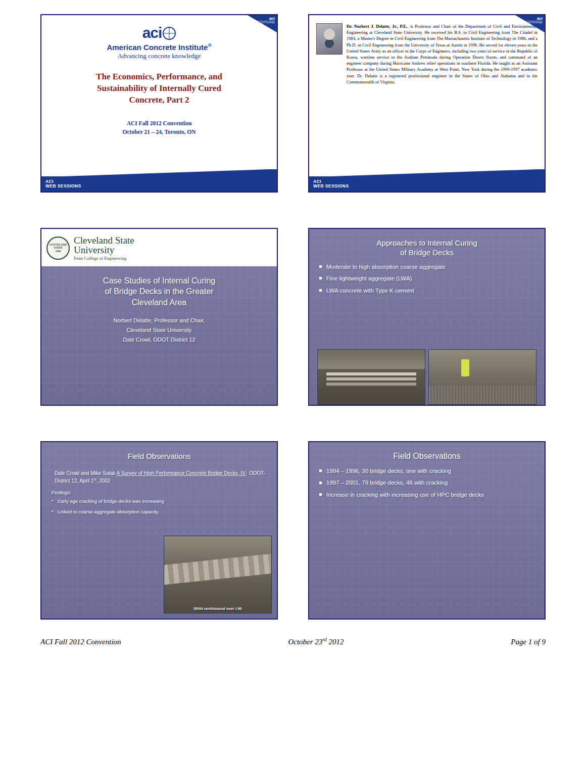aciAmerican Concrete Institute
Advancing concrete knowledge
aci
American Concrete Institute®
Advancing concrete knowledge
The Economics, Performance, and
Sustainability of Internally Cured
Concrete, Part 2
ACI Fall 2012 Convention
October 21 – 24, Toronto, ON
ACI
WEB SESSIONS
aciAmerican Concrete Institute
Advancing concrete knowledge
Dr. Norbert J. Delatte, Jr., P.E., is Professor and Chair of the Department of Civil and Environmental Engineering at Cleveland State University. He received his B.S. in Civil Engineering from The Citadel in 1984, a Master's Degree in Civil Engineering from The Massachusetts Institute of Technology in 1986, and a Ph.D. in Civil Engineering from the University of Texas at Austin in 1996. He served for eleven years in the United States Army as an officer in the Corps of Engineers, including two years of service in the Republic of Korea, wartime service in the Arabian Peninsula during Operation Desert Storm, and command of an engineer company during Hurricane Andrew relief operations in southern Florida. He taught as an Assistant Professor at the United States Military Academy at West Point, New York during the 1996-1997 academic year. Dr. Delatte is a registered professional engineer in the States of Ohio and Alabama and in the Commonwealth of Virginia.
ACI
WEB SESSIONS
CLEVELAND
STATE
1964
Cleveland State
University
Fenn College of Engineering
Case Studies of Internal Curing
of Bridge Decks in the Greater
Cleveland Area
Norbert Delatte, Professor and Chair,
Cleveland State University
Dale Crowl, ODOT District 12
Approaches to Internal Curing
of Bridge Decks
Moderate to high absorption coarse aggregate
Fine lightweight aggregate (LWA)
LWA concrete with Type K cement
Field Observations
Dale Crowl and Mike Sutak A Survey of High Performance Concrete Bridge Decks, IV. ODOT-District 12, April 1st, 2002
Findings:
Early age cracking of bridge decks was increasing
Linked to coarse aggregate absorption capacity
SR44 northbound over I-90
Field Observations
1994 – 1996, 30 bridge decks, one with cracking
1997 – 2001, 79 bridge decks, 48 with cracking
Increase in cracking with increasing use of HPC bridge decks
ACI Fall 2012 Convention October 23rd 2012 Page 1 of 9